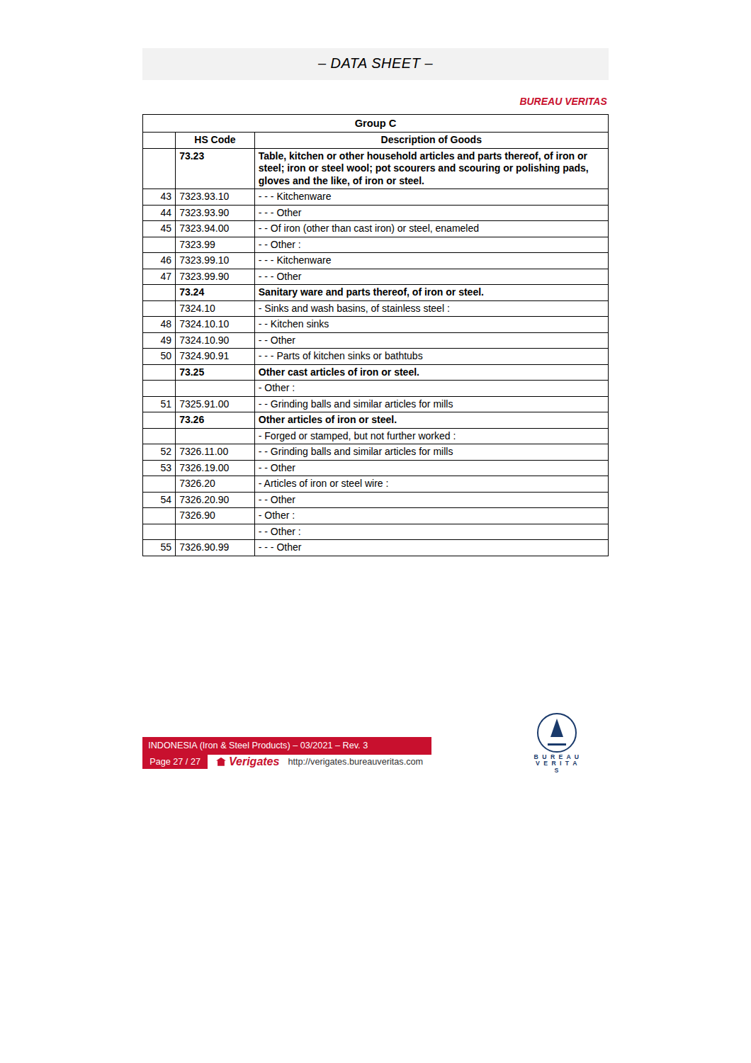– DATA SHEET –
BUREAU VERITAS
| Group C |
| --- |
| | HS Code | Description of Goods |
| | 73.23 | Table, kitchen or other household articles and parts thereof, of iron or steel; iron or steel wool; pot scourers and scouring or polishing pads, gloves and the like, of iron or steel. |
| 43 | 7323.93.10 | - - - Kitchenware |
| 44 | 7323.93.90 | - - - Other |
| 45 | 7323.94.00 | - - Of iron (other than cast iron) or steel, enameled |
| | 7323.99 | - - Other : |
| 46 | 7323.99.10 | - - - Kitchenware |
| 47 | 7323.99.90 | - - - Other |
| | 73.24 | Sanitary ware and parts thereof, of iron or steel. |
| | 7324.10 | - Sinks and wash basins, of stainless steel : |
| 48 | 7324.10.10 | - - Kitchen sinks |
| 49 | 7324.10.90 | - - Other |
| 50 | 7324.90.91 | - - - Parts of kitchen sinks or bathtubs |
| | 73.25 | Other cast articles of iron or steel. |
| | | - Other : |
| 51 | 7325.91.00 | - - Grinding balls and similar articles for mills |
| | 73.26 | Other articles of iron or steel. |
| | | - Forged or stamped, but not further worked : |
| 52 | 7326.11.00 | - - Grinding balls and similar articles for mills |
| 53 | 7326.19.00 | - - Other |
| | 7326.20 | - Articles of iron or steel wire : |
| 54 | 7326.20.90 | - - Other |
| | 7326.90 | - Other : |
| | | - - Other : |
| 55 | 7326.90.99 | - - - Other |
INDONESIA (Iron & Steel Products) – 03/2021 – Rev. 3
Page 27 / 27 Verigates http://verigates.bureauveritas.com
B U R E A U
V E R I T A S